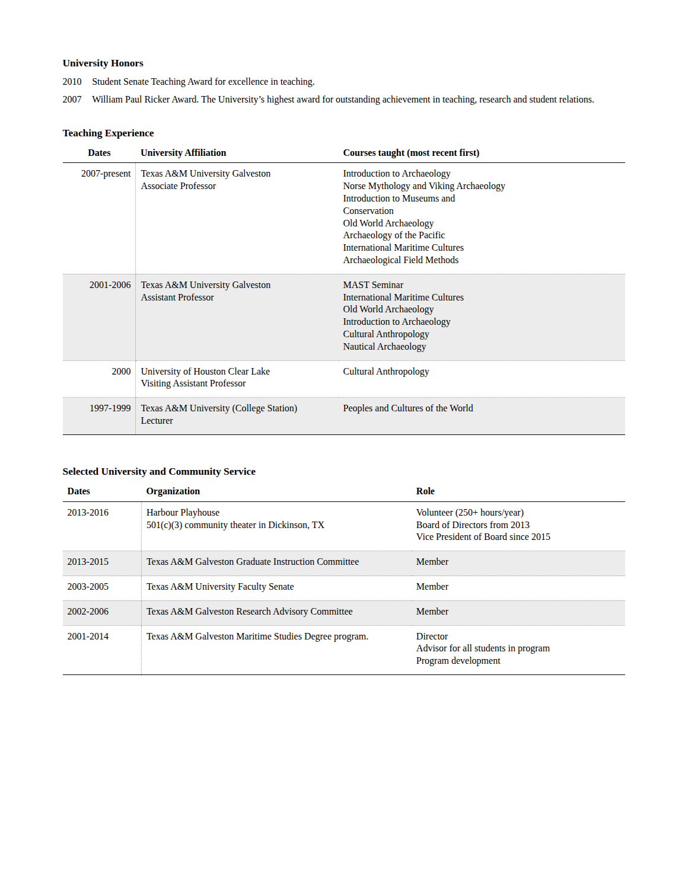University Honors
2010
Student Senate Teaching Award for excellence in teaching.
2007
William Paul Ricker Award. The University’s highest award for outstanding achievement in teaching, research and student relations.
Teaching Experience
| Dates | University Affiliation | Courses taught (most recent first) |
| --- | --- | --- |
| 2007-present | Texas A&M University Galveston Associate Professor | Introduction to Archaeology Norse Mythology and Viking Archaeology Introduction to Museums and Conservation Old World Archaeology Archaeology of the Pacific International Maritime Cultures Archaeological Field Methods |
| 2001-2006 | Texas A&M University Galveston Assistant Professor | MAST Seminar International Maritime Cultures Old World Archaeology Introduction to Archaeology Cultural Anthropology Nautical Archaeology |
| 2000 | University of Houston Clear Lake Visiting Assistant Professor | Cultural Anthropology |
| 1997-1999 | Texas A&M University (College Station) Lecturer | Peoples and Cultures of the World |
Selected University and Community Service
| Dates | Organization | Role |
| --- | --- | --- |
| 2013-2016 | Harbour Playhouse 501(c)(3) community theater in Dickinson, TX | Volunteer (250+ hours/year) Board of Directors from 2013 Vice President of Board since 2015 |
| 2013-2015 | Texas A&M Galveston Graduate Instruction Committee | Member |
| 2003-2005 | Texas A&M University Faculty Senate | Member |
| 2002-2006 | Texas A&M Galveston Research Advisory Committee | Member |
| 2001-2014 | Texas A&M Galveston Maritime Studies Degree program. | Director Advisor for all students in program Program development |